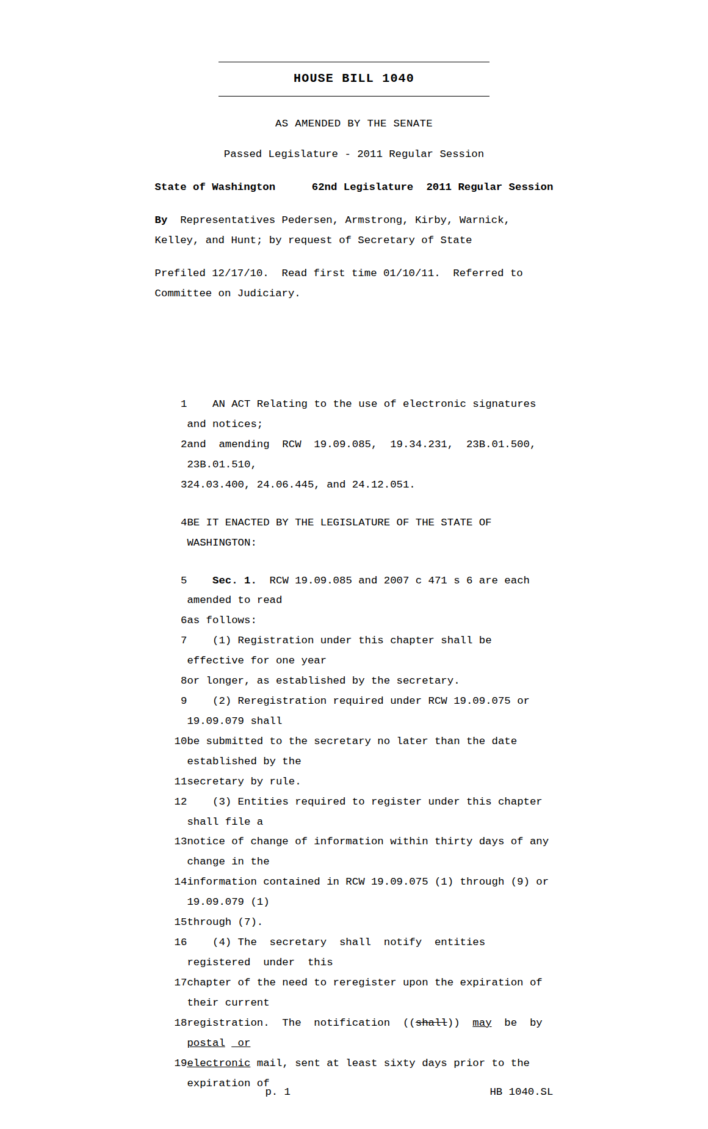HOUSE BILL 1040
AS AMENDED BY THE SENATE
Passed Legislature - 2011 Regular Session
State of Washington 62nd Legislature 2011 Regular Session
By Representatives Pedersen, Armstrong, Kirby, Warnick, Kelley, and Hunt; by request of Secretary of State
Prefiled 12/17/10. Read first time 01/10/11. Referred to Committee on Judiciary.
| 1 | AN ACT Relating to the use of electronic signatures and notices; |
| 2 | and amending RCW 19.09.085, 19.34.231, 23B.01.500, 23B.01.510, |
| 3 | 24.03.400, 24.06.445, and 24.12.051. |
| 4 | BE IT ENACTED BY THE LEGISLATURE OF THE STATE OF WASHINGTON: |
| 5 | Sec. 1. RCW 19.09.085 and 2007 c 471 s 6 are each amended to read |
| 6 | as follows: |
| 7 | (1) Registration under this chapter shall be effective for one year |
| 8 | or longer, as established by the secretary. |
| 9 | (2) Reregistration required under RCW 19.09.075 or 19.09.079 shall |
| 10 | be submitted to the secretary no later than the date established by the |
| 11 | secretary by rule. |
| 12 | (3) Entities required to register under this chapter shall file a |
| 13 | notice of change of information within thirty days of any change in the |
| 14 | information contained in RCW 19.09.075 (1) through (9) or 19.09.079 (1) |
| 15 | through (7). |
| 16 | (4) The secretary shall notify entities registered under this |
| 17 | chapter of the need to reregister upon the expiration of their current |
| 18 | registration. The notification (( shall )) may be by postal or |
| 19 | electronic mail, sent at least sixty days prior to the expiration of |
p. 1 HB 1040.SL